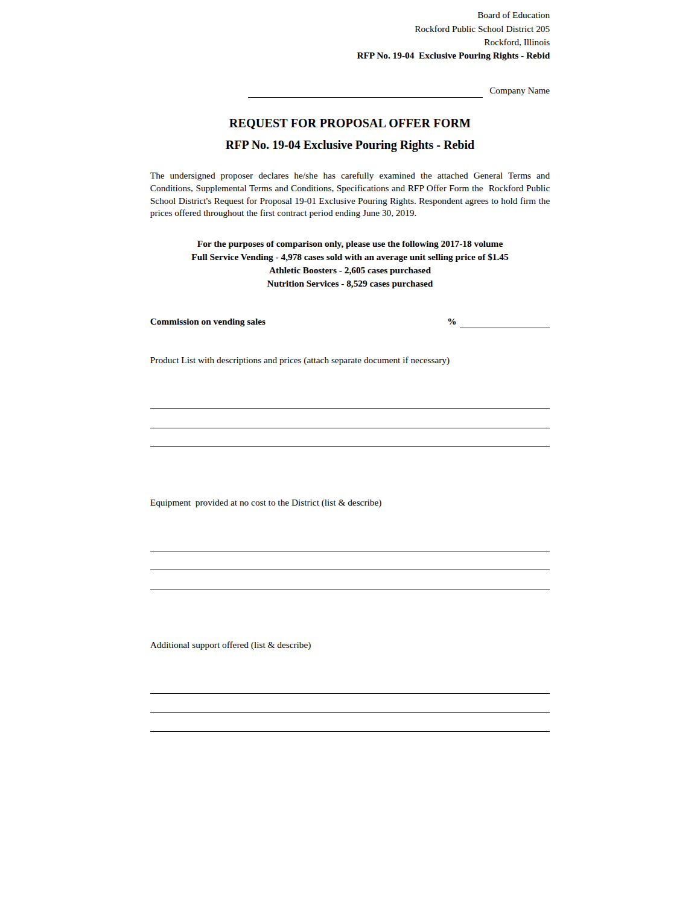Board of Education
Rockford Public School District 205
Rockford, Illinois
RFP No. 19-04 Exclusive Pouring Rights - Rebid
Company Name
REQUEST FOR PROPOSAL OFFER FORM
RFP No. 19-04 Exclusive Pouring Rights - Rebid
The undersigned proposer declares he/she has carefully examined the attached General Terms and Conditions, Supplemental Terms and Conditions, Specifications and RFP Offer Form the Rockford Public School District's Request for Proposal 19-01 Exclusive Pouring Rights. Respondent agrees to hold firm the prices offered throughout the first contract period ending June 30, 2019.
For the purposes of comparison only, please use the following 2017-18 volume
Full Service Vending - 4,978 cases sold with an average unit selling price of $1.45
Athletic Boosters - 2,605 cases purchased
Nutrition Services - 8,529 cases purchased
Commission on vending sales
%
Product List with descriptions and prices (attach separate document if necessary)
Equipment provided at no cost to the District (list & describe)
Additional support offered (list & describe)